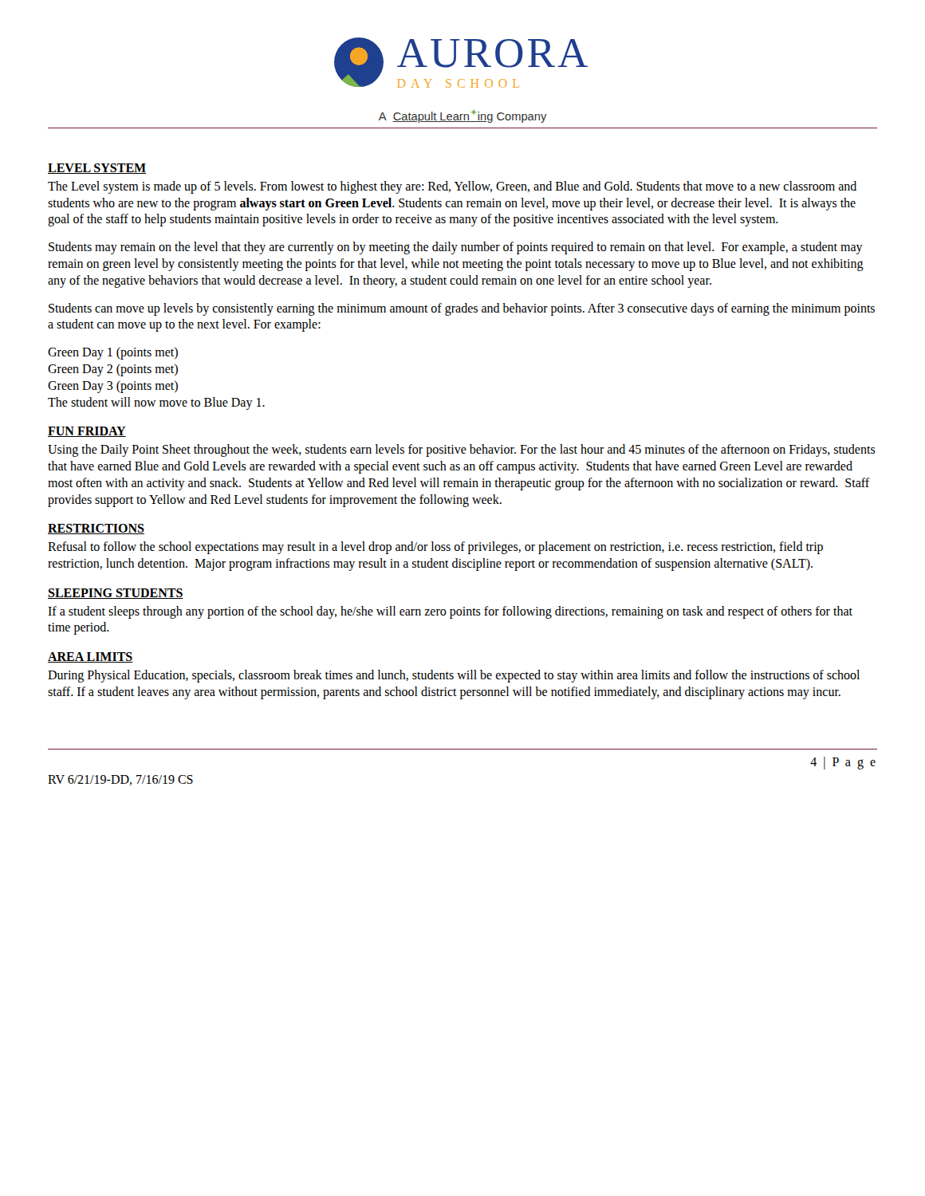AURORA
DAY SCHOOL
A Catapult Learn✦ing Company
Level System
The Level system is made up of 5 levels. From lowest to highest they are: Red, Yellow, Green, and Blue and Gold. Students that move to a new classroom and students who are new to the program always start on Green Level. Students can remain on level, move up their level, or decrease their level. It is always the goal of the staff to help students maintain positive levels in order to receive as many of the positive incentives associated with the level system.
Students may remain on the level that they are currently on by meeting the daily number of points required to remain on that level. For example, a student may remain on green level by consistently meeting the points for that level, while not meeting the point totals necessary to move up to Blue level, and not exhibiting any of the negative behaviors that would decrease a level. In theory, a student could remain on one level for an entire school year.
Students can move up levels by consistently earning the minimum amount of grades and behavior points. After 3 consecutive days of earning the minimum points a student can move up to the next level. For example:
Green Day 1 (points met)
Green Day 2 (points met)
Green Day 3 (points met)
The student will now move to Blue Day 1.
Fun Friday
Using the Daily Point Sheet throughout the week, students earn levels for positive behavior. For the last hour and 45 minutes of the afternoon on Fridays, students that have earned Blue and Gold Levels are rewarded with a special event such as an off campus activity. Students that have earned Green Level are rewarded most often with an activity and snack. Students at Yellow and Red level will remain in therapeutic group for the afternoon with no socialization or reward. Staff provides support to Yellow and Red Level students for improvement the following week.
Restrictions
Refusal to follow the school expectations may result in a level drop and/or loss of privileges, or placement on restriction, i.e. recess restriction, field trip restriction, lunch detention. Major program infractions may result in a student discipline report or recommendation of suspension alternative (SALT).
Sleeping Students
If a student sleeps through any portion of the school day, he/she will earn zero points for following directions, remaining on task and respect of others for that time period.
Area Limits
During Physical Education, specials, classroom break times and lunch, students will be expected to stay within area limits and follow the instructions of school staff. If a student leaves any area without permission, parents and school district personnel will be notified immediately, and disciplinary actions may incur.
4 | P a g e
RV 6/21/19-DD, 7/16/19 CS